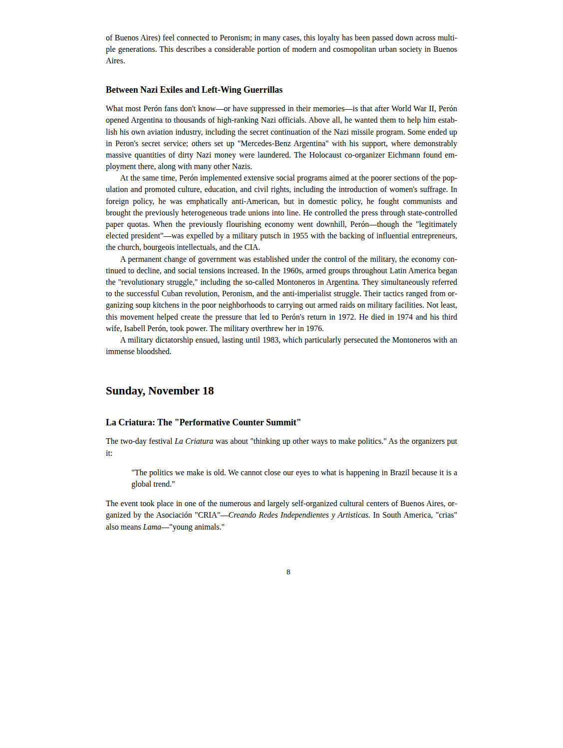of Buenos Aires) feel connected to Peronism; in many cases, this loyalty has been passed down across multiple generations. This describes a considerable portion of modern and cosmopolitan urban society in Buenos Aires.
Between Nazi Exiles and Left-Wing Guerrillas
What most Perón fans don't know—or have suppressed in their memories—is that after World War II, Perón opened Argentina to thousands of high-ranking Nazi officials. Above all, he wanted them to help him establish his own aviation industry, including the secret continuation of the Nazi missile program. Some ended up in Peron's secret service; others set up "Mercedes-Benz Argentina" with his support, where demonstrably massive quantities of dirty Nazi money were laundered. The Holocaust co-organizer Eichmann found employment there, along with many other Nazis.
At the same time, Perón implemented extensive social programs aimed at the poorer sections of the population and promoted culture, education, and civil rights, including the introduction of women's suffrage. In foreign policy, he was emphatically anti-American, but in domestic policy, he fought communists and brought the previously heterogeneous trade unions into line. He controlled the press through state-controlled paper quotas. When the previously flourishing economy went downhill, Perón—though the "legitimately elected president"—was expelled by a military putsch in 1955 with the backing of influential entrepreneurs, the church, bourgeois intellectuals, and the CIA.
A permanent change of government was established under the control of the military, the economy continued to decline, and social tensions increased. In the 1960s, armed groups throughout Latin America began the "revolutionary struggle," including the so-called Montoneros in Argentina. They simultaneously referred to the successful Cuban revolution, Peronism, and the anti-imperialist struggle. Their tactics ranged from organizing soup kitchens in the poor neighborhoods to carrying out armed raids on military facilities. Not least, this movement helped create the pressure that led to Perón's return in 1972. He died in 1974 and his third wife, Isabell Perón, took power. The military overthrew her in 1976.
A military dictatorship ensued, lasting until 1983, which particularly persecuted the Montoneros with an immense bloodshed.
Sunday, November 18
La Criatura: The "Performative Counter Summit"
The two-day festival La Criatura was about "thinking up other ways to make politics." As the organizers put it:
"The politics we make is old. We cannot close our eyes to what is happening in Brazil because it is a global trend."
The event took place in one of the numerous and largely self-organized cultural centers of Buenos Aires, organized by the Asociación "CRIA"—Creando Redes Independientes y Artisticas. In South America, "crias" also means Lama—"young animals."
8